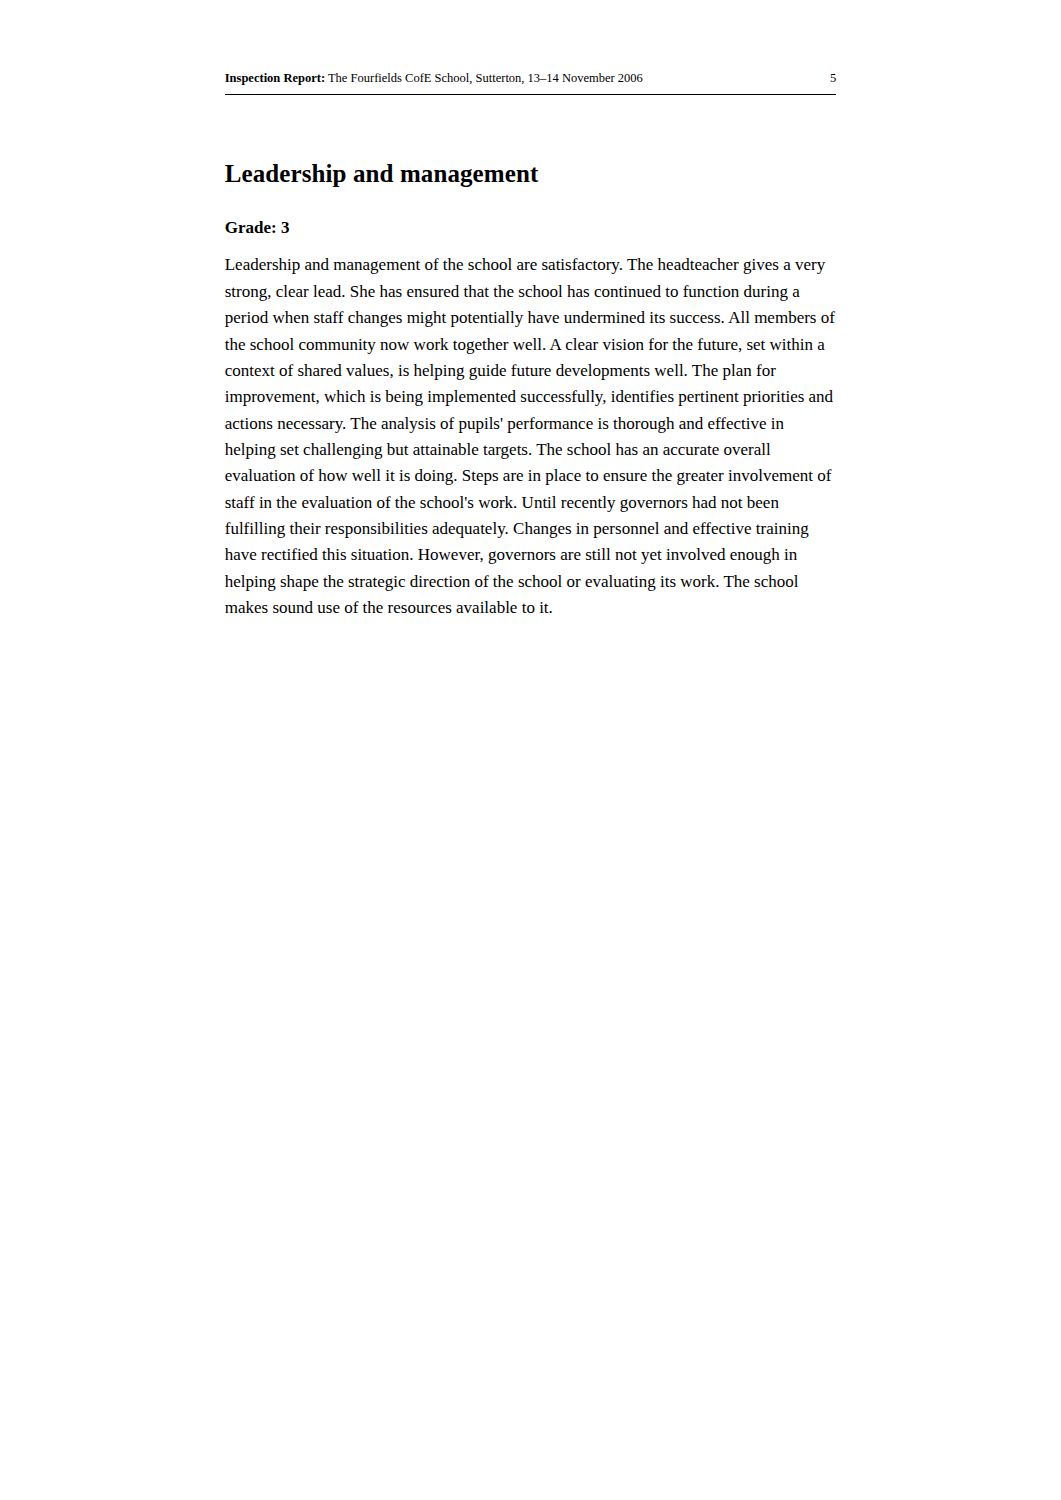Inspection Report: The Fourfields CofE School, Sutterton, 13–14 November 2006
5
Leadership and management
Grade: 3
Leadership and management of the school are satisfactory. The headteacher gives a very strong, clear lead. She has ensured that the school has continued to function during a period when staff changes might potentially have undermined its success. All members of the school community now work together well. A clear vision for the future, set within a context of shared values, is helping guide future developments well. The plan for improvement, which is being implemented successfully, identifies pertinent priorities and actions necessary. The analysis of pupils' performance is thorough and effective in helping set challenging but attainable targets. The school has an accurate overall evaluation of how well it is doing. Steps are in place to ensure the greater involvement of staff in the evaluation of the school's work. Until recently governors had not been fulfilling their responsibilities adequately. Changes in personnel and effective training have rectified this situation. However, governors are still not yet involved enough in helping shape the strategic direction of the school or evaluating its work. The school makes sound use of the resources available to it.